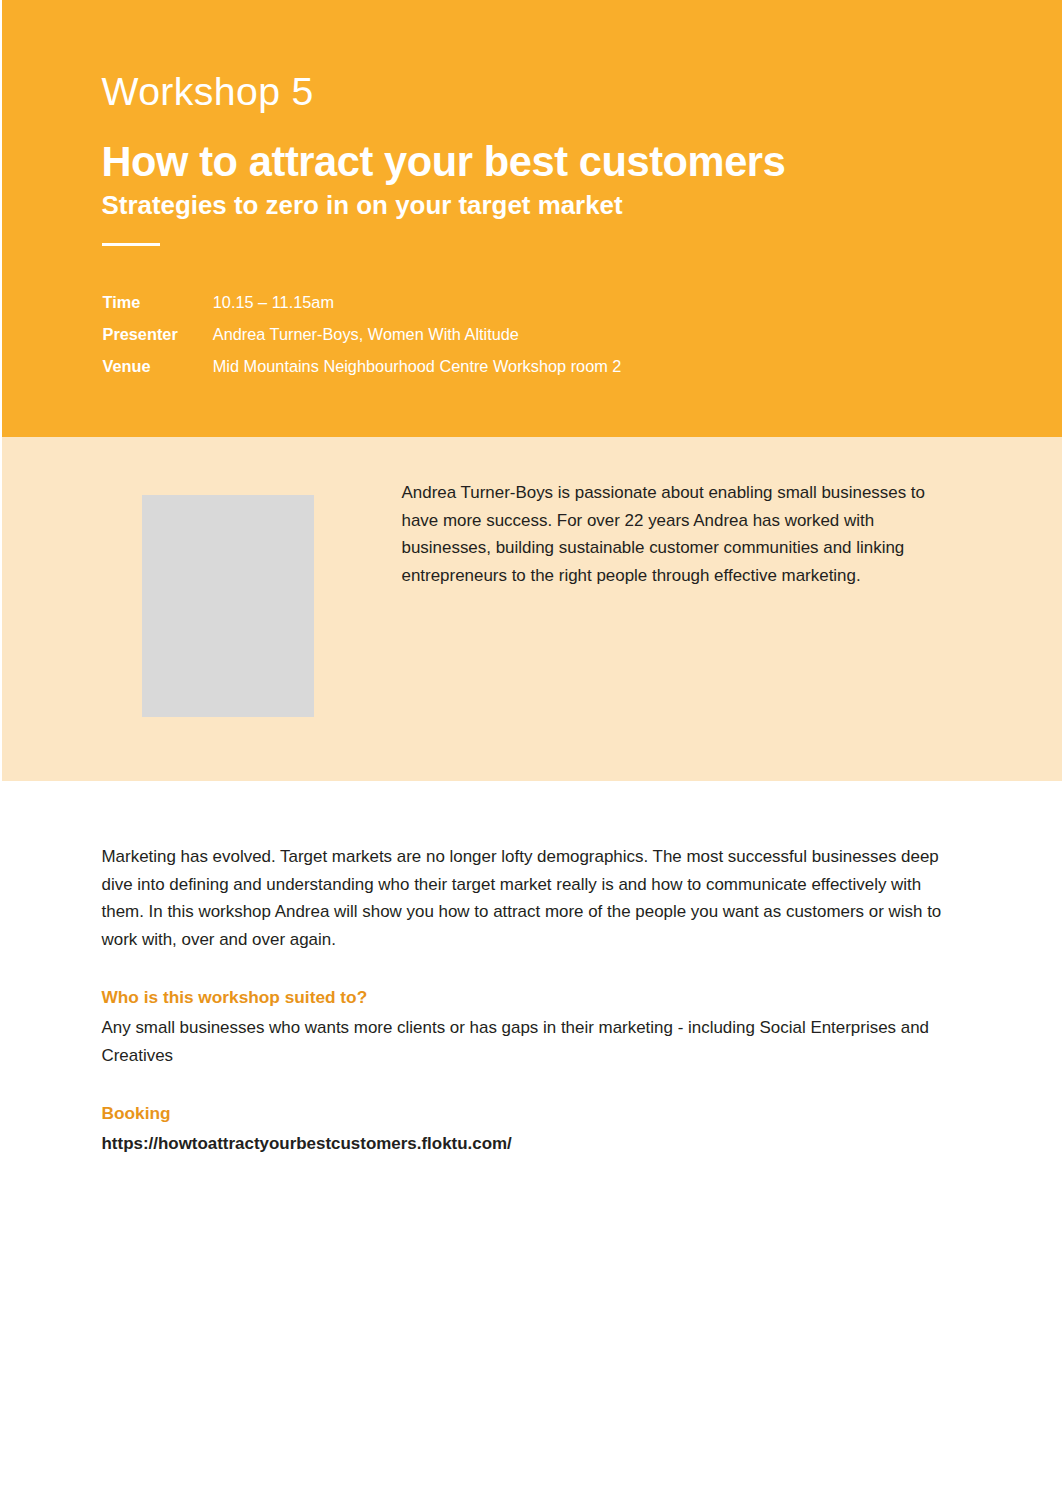Workshop 5
How to attract your best customers
Strategies to zero in on your target market
| Time | 10.15 – 11.15am |
| Presenter | Andrea Turner-Boys, Women With Altitude |
| Venue | Mid Mountains Neighbourhood Centre Workshop room 2 |
Andrea Turner-Boys is passionate about enabling small businesses to have more success. For over 22 years Andrea has worked with businesses, building sustainable customer communities and linking entrepreneurs to the right people through effective marketing.
Marketing has evolved. Target markets are no longer lofty demographics. The most successful businesses deep dive into defining and understanding who their target market really is and how to communicate effectively with them. In this workshop Andrea will show you how to attract more of the people you want as customers or wish to work with, over and over again.
Who is this workshop suited to?
Any small businesses who wants more clients or has gaps in their marketing - including Social Enterprises and Creatives
Booking
https://howtoattractyourbestcustomers.floktu.com/